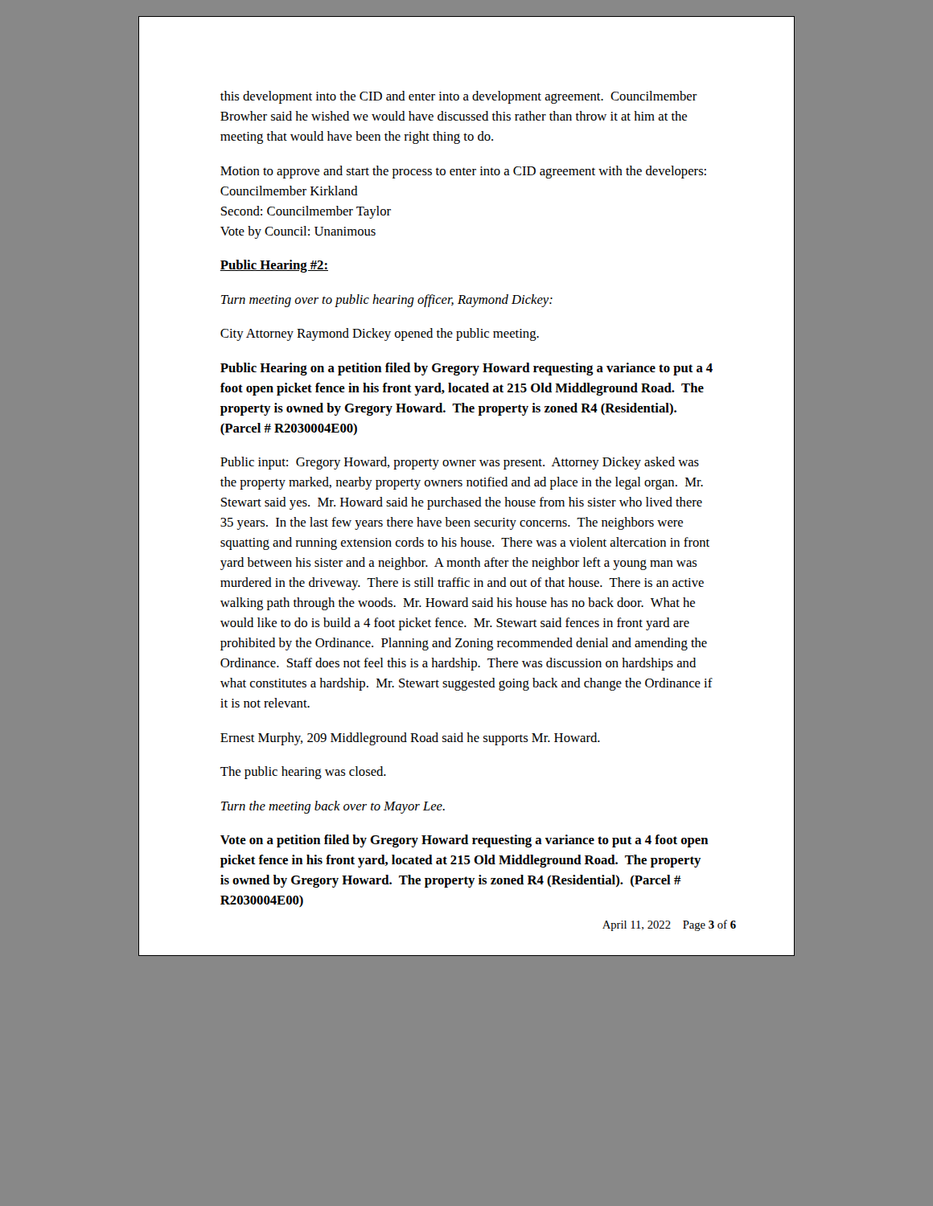this development into the CID and enter into a development agreement. Councilmember Browher said he wished we would have discussed this rather than throw it at him at the meeting that would have been the right thing to do.
Motion to approve and start the process to enter into a CID agreement with the developers:
Councilmember Kirkland
Second: Councilmember Taylor
Vote by Council: Unanimous
Public Hearing #2:
Turn meeting over to public hearing officer, Raymond Dickey:
City Attorney Raymond Dickey opened the public meeting.
Public Hearing on a petition filed by Gregory Howard requesting a variance to put a 4 foot open picket fence in his front yard, located at 215 Old Middleground Road. The property is owned by Gregory Howard. The property is zoned R4 (Residential). (Parcel # R2030004E00)
Public input: Gregory Howard, property owner was present. Attorney Dickey asked was the property marked, nearby property owners notified and ad place in the legal organ. Mr. Stewart said yes. Mr. Howard said he purchased the house from his sister who lived there 35 years. In the last few years there have been security concerns. The neighbors were squatting and running extension cords to his house. There was a violent altercation in front yard between his sister and a neighbor. A month after the neighbor left a young man was murdered in the driveway. There is still traffic in and out of that house. There is an active walking path through the woods. Mr. Howard said his house has no back door. What he would like to do is build a 4 foot picket fence. Mr. Stewart said fences in front yard are prohibited by the Ordinance. Planning and Zoning recommended denial and amending the Ordinance. Staff does not feel this is a hardship. There was discussion on hardships and what constitutes a hardship. Mr. Stewart suggested going back and change the Ordinance if it is not relevant.
Ernest Murphy, 209 Middleground Road said he supports Mr. Howard.
The public hearing was closed.
Turn the meeting back over to Mayor Lee.
Vote on a petition filed by Gregory Howard requesting a variance to put a 4 foot open picket fence in his front yard, located at 215 Old Middleground Road. The property is owned by Gregory Howard. The property is zoned R4 (Residential). (Parcel # R2030004E00)
April 11, 2022 Page 3 of 6